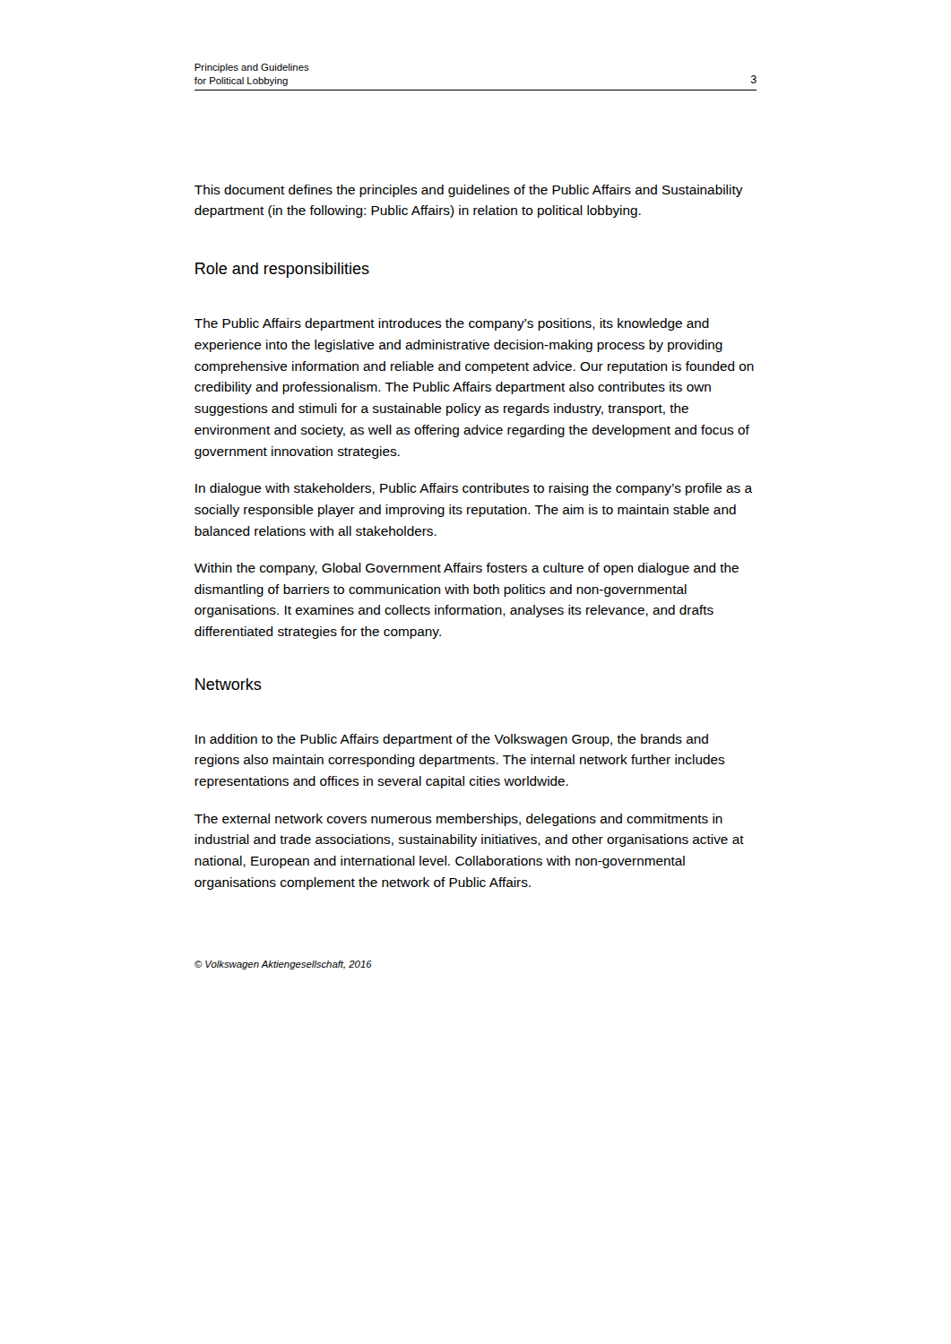Principles and Guidelines for Political Lobbying
3
This document defines the principles and guidelines of the Public Affairs and Sustainability department (in the following: Public Affairs) in relation to political lobbying.
Role and responsibilities
The Public Affairs department introduces the company’s positions, its knowledge and experience into the legislative and administrative decision-making process by providing comprehensive information and reliable and competent advice. Our reputation is founded on credibility and professionalism. The Public Affairs department also contributes its own suggestions and stimuli for a sustainable policy as regards industry, transport, the environment and society, as well as offering advice regarding the development and focus of government innovation strategies.
In dialogue with stakeholders, Public Affairs contributes to raising the company’s profile as a socially responsible player and improving its reputation. The aim is to maintain stable and balanced relations with all stakeholders.
Within the company, Global Government Affairs fosters a culture of open dialogue and the dismantling of barriers to communication with both politics and non-governmental organisations. It examines and collects information, analyses its relevance, and drafts differentiated strategies for the company.
Networks
In addition to the Public Affairs department of the Volkswagen Group, the brands and regions also maintain corresponding departments. The internal network further includes representations and offices in several capital cities worldwide.
The external network covers numerous memberships, delegations and commitments in industrial and trade associations, sustainability initiatives, and other organisations active at national, European and international level. Collaborations with non-governmental organisations complement the network of Public Affairs.
© Volkswagen Aktiengesellschaft, 2016